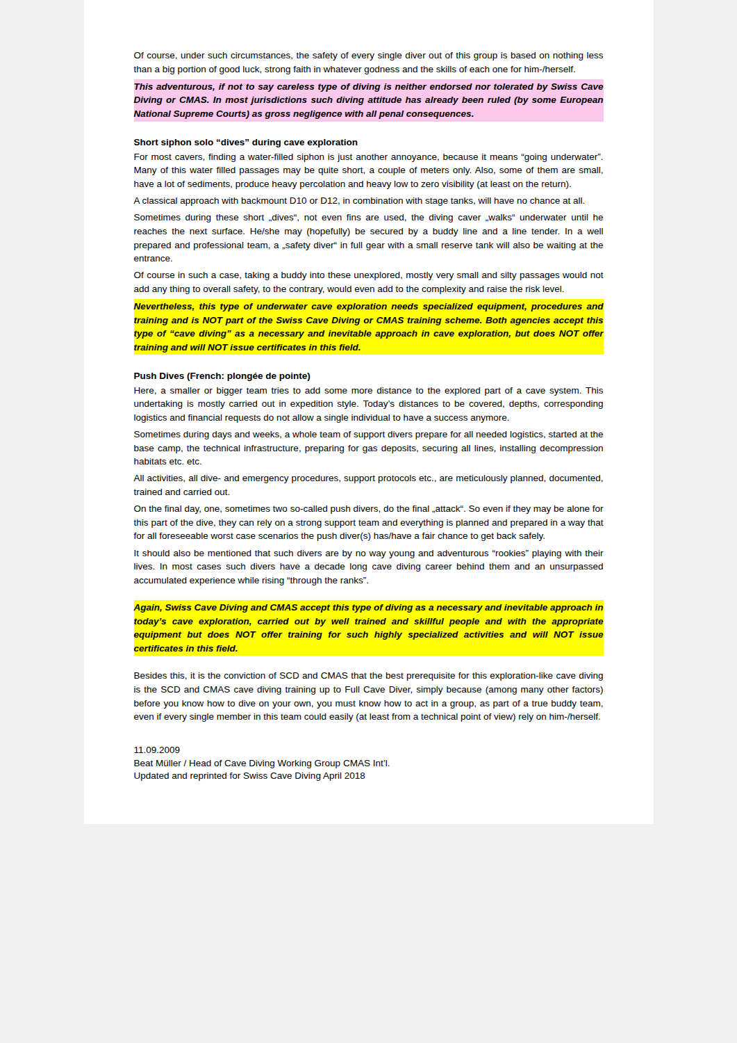Of course, under such circumstances, the safety of every single diver out of this group is based on nothing less than a big portion of good luck, strong faith in whatever godness and the skills of each one for him-/herself.
This adventurous, if not to say careless type of diving is neither endorsed nor tolerated by Swiss Cave Diving or CMAS. In most jurisdictions such diving attitude has already been ruled (by some European National Supreme Courts) as gross negligence with all penal consequences.
Short siphon solo “dives” during cave exploration
For most cavers, finding a water-filled siphon is just another annoyance, because it means “going underwater”. Many of this water filled passages may be quite short, a couple of meters only. Also, some of them are small, have a lot of sediments, produce heavy percolation and heavy low to zero visibility (at least on the return).
A classical approach with backmount D10 or D12, in combination with stage tanks, will have no chance at all.
Sometimes during these short „dives“, not even fins are used, the diving caver „walks“ underwater until he reaches the next surface. He/she may (hopefully) be secured by a buddy line and a line tender. In a well prepared and professional team, a „safety diver“ in full gear with a small reserve tank will also be waiting at the entrance.
Of course in such a case, taking a buddy into these unexplored, mostly very small and silty passages would not add any thing to overall safety, to the contrary, would even add to the complexity and raise the risk level.
Nevertheless, this type of underwater cave exploration needs specialized equipment, procedures and training and is NOT part of the Swiss Cave Diving or CMAS training scheme. Both agencies accept this type of “cave diving” as a necessary and inevitable approach in cave exploration, but does NOT offer training and will NOT issue certificates in this field.
Push Dives (French: plongée de pointe)
Here, a smaller or bigger team tries to add some more distance to the explored part of a cave system. This undertaking is mostly carried out in expedition style. Today’s distances to be covered, depths, corresponding logistics and financial requests do not allow a single individual to have a success anymore.
Sometimes during days and weeks, a whole team of support divers prepare for all needed logistics, started at the base camp, the technical infrastructure, preparing for gas deposits, securing all lines, installing decompression habitats etc. etc.
All activities, all dive- and emergency procedures, support protocols etc., are meticulously planned, documented, trained and carried out.
On the final day, one, sometimes two so-called push divers, do the final „attack“. So even if they may be alone for this part of the dive, they can rely on a strong support team and everything is planned and prepared in a way that for all foreseeable worst case scenarios the push diver(s) has/have a fair chance to get back safely.
It should also be mentioned that such divers are by no way young and adventurous “rookies” playing with their lives. In most cases such divers have a decade long cave diving career behind them and an unsurpassed accumulated experience while rising “through the ranks”.
Again, Swiss Cave Diving and CMAS accept this type of diving as a necessary and inevitable approach in today’s cave exploration, carried out by well trained and skillful people and with the appropriate equipment but does NOT offer training for such highly specialized activities and will NOT issue certificates in this field.
Besides this, it is the conviction of SCD and CMAS that the best prerequisite for this exploration-like cave diving is the SCD and CMAS cave diving training up to Full Cave Diver, simply because (among many other factors) before you know how to dive on your own, you must know how to act in a group, as part of a true buddy team, even if every single member in this team could easily (at least from a technical point of view) rely on him-/herself.
11.09.2009
Beat Müller / Head of Cave Diving Working Group CMAS Int’l.
Updated and reprinted for Swiss Cave Diving April 2018